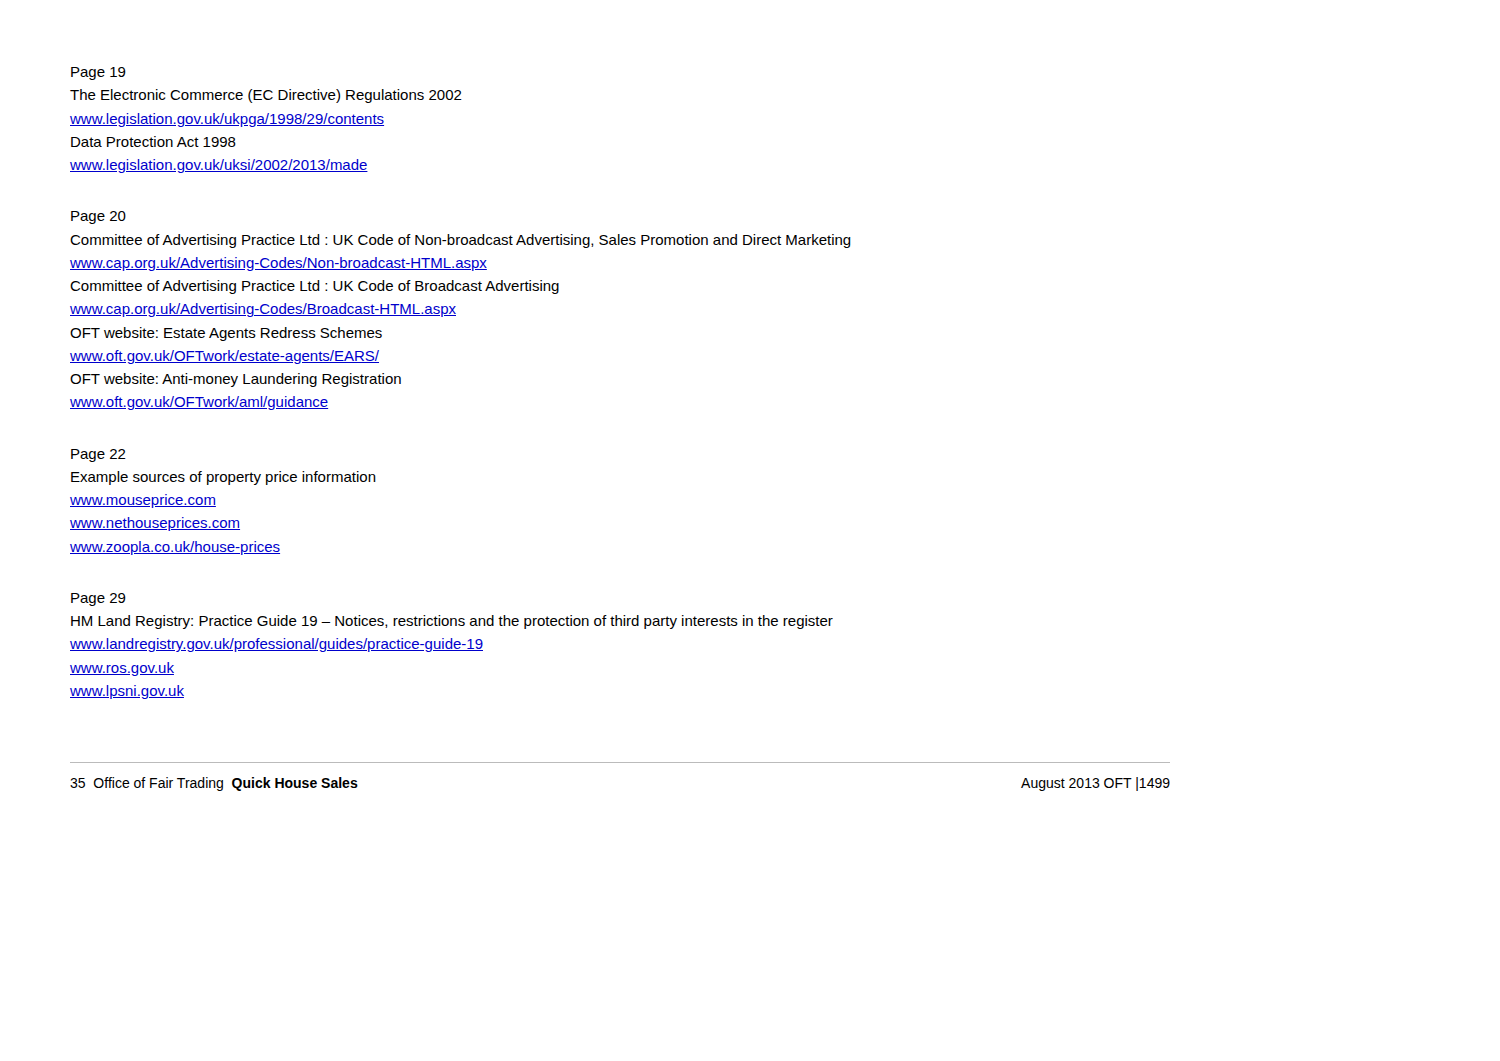Page 19
The Electronic Commerce (EC Directive) Regulations 2002
www.legislation.gov.uk/ukpga/1998/29/contents
Data Protection Act 1998
www.legislation.gov.uk/uksi/2002/2013/made
Page 20
Committee of Advertising Practice Ltd : UK Code of Non-broadcast Advertising, Sales Promotion and Direct Marketing
www.cap.org.uk/Advertising-Codes/Non-broadcast-HTML.aspx
Committee of Advertising Practice Ltd : UK Code of Broadcast Advertising
www.cap.org.uk/Advertising-Codes/Broadcast-HTML.aspx
OFT website: Estate Agents Redress Schemes
www.oft.gov.uk/OFTwork/estate-agents/EARS/
OFT website: Anti-money Laundering Registration
www.oft.gov.uk/OFTwork/aml/guidance
Page 22
Example sources of property price information
www.mouseprice.com
www.nethouseprices.com
www.zoopla.co.uk/house-prices
Page 29
HM Land Registry: Practice Guide 19 – Notices, restrictions and the protection of third party interests in the register
www.landregistry.gov.uk/professional/guides/practice-guide-19
www.ros.gov.uk
www.lpsni.gov.uk
35 Office of Fair Trading Quick House Sales
August 2013 OFT |1499